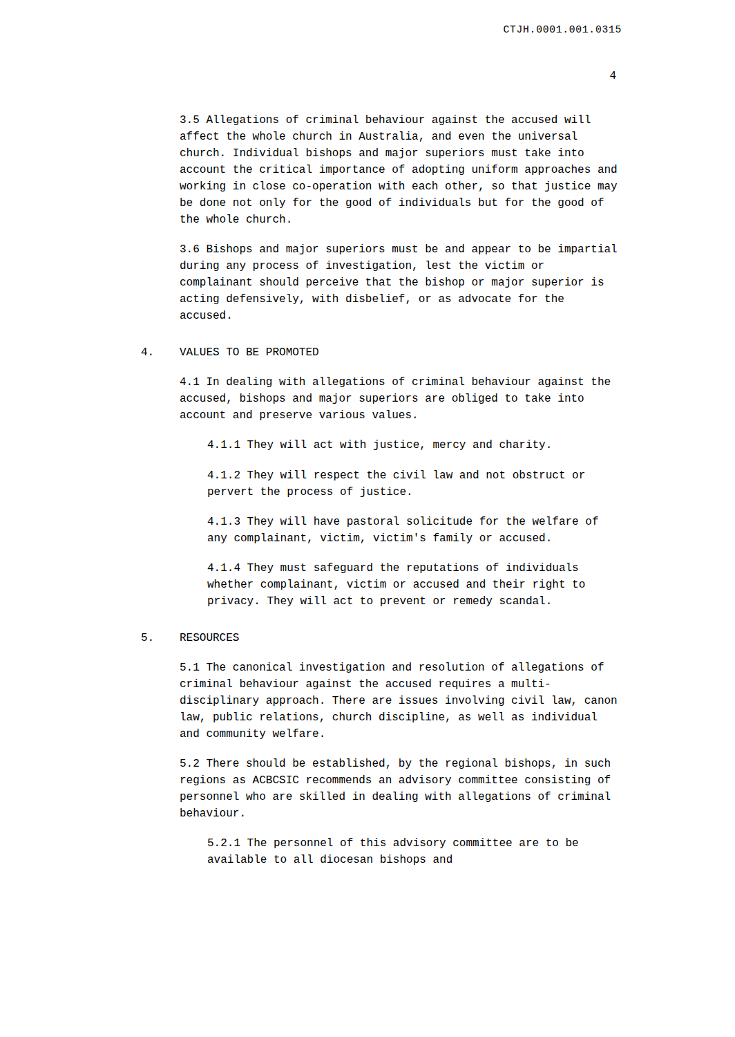CTJH.0001.001.0315
4
3.5 Allegations of criminal behaviour against the accused will affect the whole church in Australia, and even the universal church. Individual bishops and major superiors must take into account the critical importance of adopting uniform approaches and working in close co-operation with each other, so that justice may be done not only for the good of individuals but for the good of the whole church.
3.6 Bishops and major superiors must be and appear to be impartial during any process of investigation, lest the victim or complainant should perceive that the bishop or major superior is acting defensively, with disbelief, or as advocate for the accused.
4. VALUES TO BE PROMOTED
4.1 In dealing with allegations of criminal behaviour against the accused, bishops and major superiors are obliged to take into account and preserve various values.
4.1.1 They will act with justice, mercy and charity.
4.1.2 They will respect the civil law and not obstruct or pervert the process of justice.
4.1.3 They will have pastoral solicitude for the welfare of any complainant, victim, victim's family or accused.
4.1.4 They must safeguard the reputations of individuals whether complainant, victim or accused and their right to privacy. They will act to prevent or remedy scandal.
5. RESOURCES
5.1 The canonical investigation and resolution of allegations of criminal behaviour against the accused requires a multi-disciplinary approach. There are issues involving civil law, canon law, public relations, church discipline, as well as individual and community welfare.
5.2 There should be established, by the regional bishops, in such regions as ACBCSIC recommends an advisory committee consisting of personnel who are skilled in dealing with allegations of criminal behaviour.
5.2.1 The personnel of this advisory committee are to be available to all diocesan bishops and